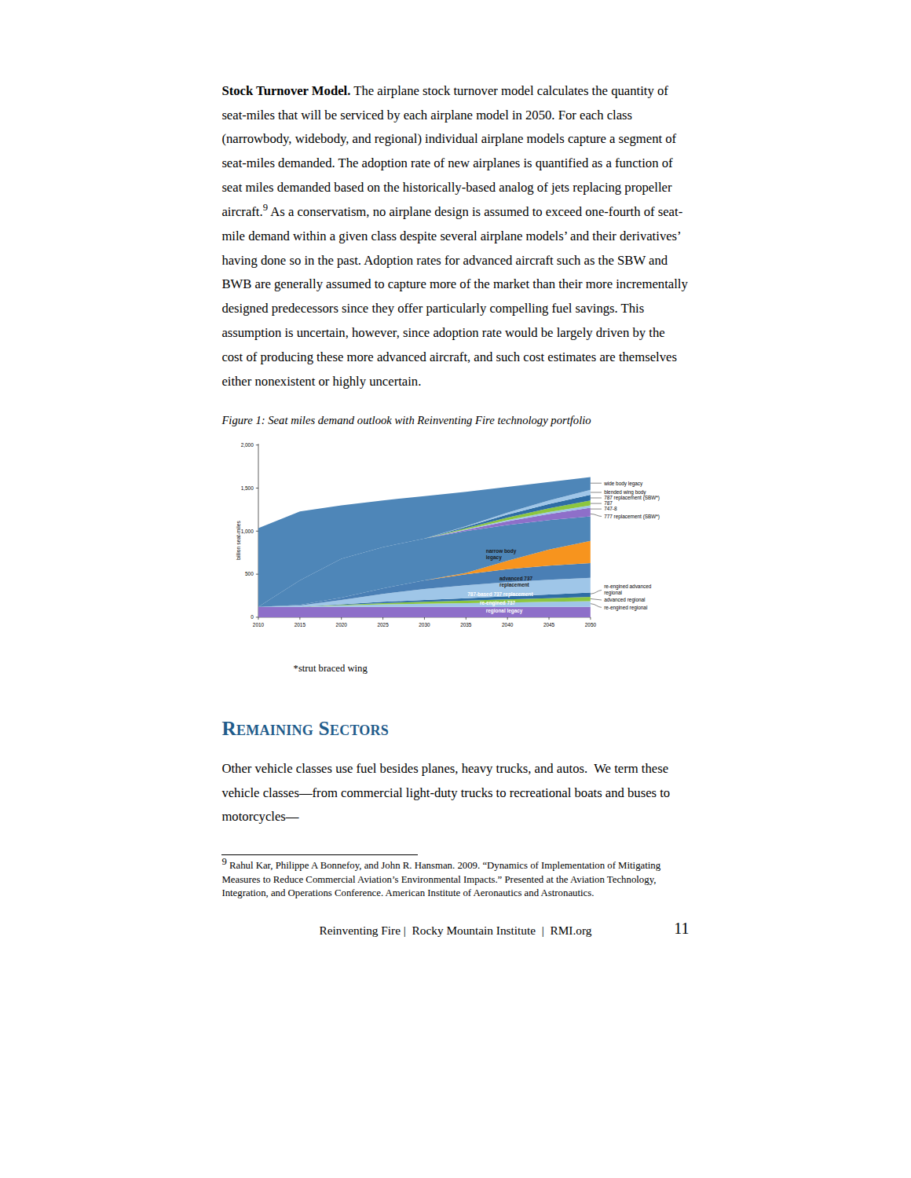Stock Turnover Model. The airplane stock turnover model calculates the quantity of seat-miles that will be serviced by each airplane model in 2050. For each class (narrowbody, widebody, and regional) individual airplane models capture a segment of seat-miles demanded. The adoption rate of new airplanes is quantified as a function of seat miles demanded based on the historically-based analog of jets replacing propeller aircraft.9 As a conservatism, no airplane design is assumed to exceed one-fourth of seat- mile demand within a given class despite several airplane models’ and their derivatives’ having done so in the past. Adoption rates for advanced aircraft such as the SBW and BWB are generally assumed to capture more of the market than their more incrementally designed predecessors since they offer particularly compelling fuel savings. This assumption is uncertain, however, since adoption rate would be largely driven by the cost of producing these more advanced aircraft, and such cost estimates are themselves either nonexistent or highly uncertain.
Figure 1: Seat miles demand outlook with Reinventing Fire technology portfolio
0 500 1,000 1,500 2,000 billion seat-miles 2010 2015 2020 2025 2030 2035 2040 2045 2050 wide body legacy blended wing body 787 replacement (SBW*) 787 747-8 777 replacement (SBW*) re-engined advanced regional advanced regional re-engined regional narrow body legacy advanced 737 replacement 787-based 737 replacement re-engined 737 regional legacy
*strut braced wing
Remaining Sectors
Other vehicle classes use fuel besides planes, heavy trucks, and autos. We term these vehicle classes—from commercial light-duty trucks to recreational boats and buses to motorcycles—
9 Rahul Kar, Philippe A Bonnefoy, and John R. Hansman. 2009. “Dynamics of Implementation of Mitigating Measures to Reduce Commercial Aviation’s Environmental Impacts.” Presented at the Aviation Technology, Integration, and Operations Conference. American Institute of Aeronautics and Astronautics.
Reinventing Fire | Rocky Mountain Institute | RMI.org 11